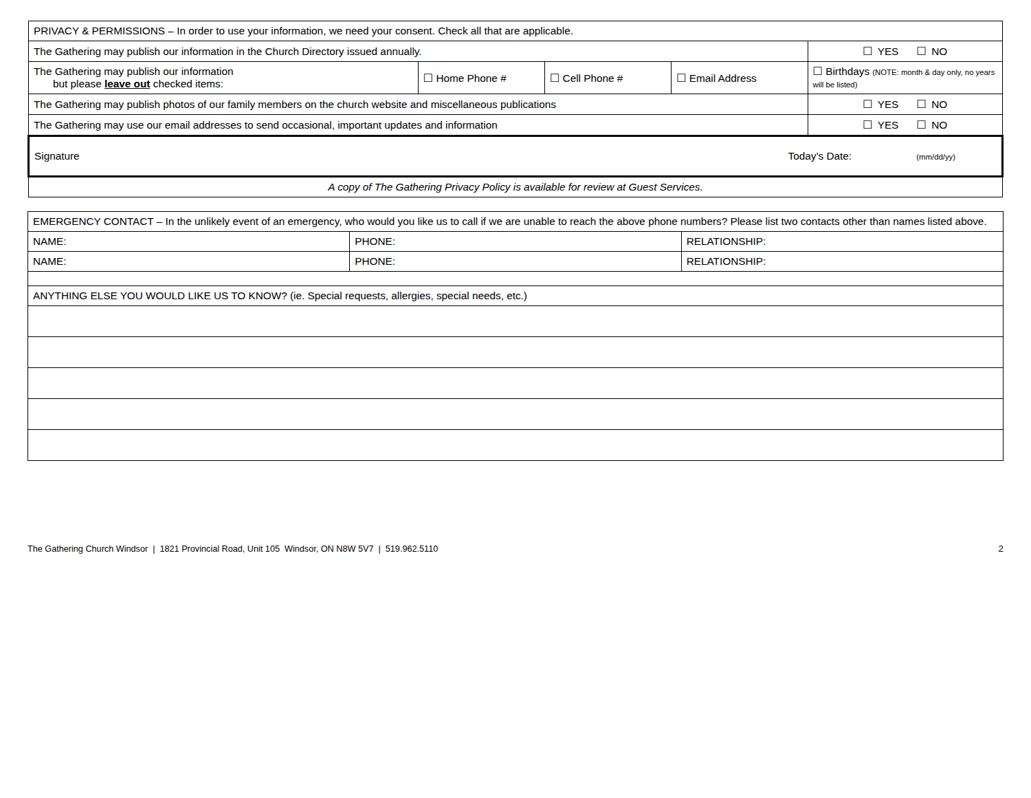| PRIVACY & PERMISSIONS – In order to use your information, we need your consent. Check all that are applicable. |
| The Gathering may publish our information in the Church Directory issued annually. | ☐ YES ☐ NO |
| The Gathering may publish our information but please leave out checked items: | ☐ Home Phone # | ☐ Cell Phone # | ☐ Email Address | ☐ Birthdays (NOTE: month & day only, no years will be listed) |
| The Gathering may publish photos of our family members on the church website and miscellaneous publications | ☐ YES ☐ NO |
| The Gathering may use our email addresses to send occasional, important updates and information | ☐ YES ☐ NO |
| Signature Today’s Date: (mm/dd/yy) |
| A copy of The Gathering Privacy Policy is available for review at Guest Services. |
| EMERGENCY CONTACT – In the unlikely event of an emergency, who would you like us to call if we are unable to reach the above phone numbers? Please list two contacts other than names listed above. |
| NAME: | PHONE: | RELATIONSHIP: |
| NAME: | PHONE: | RELATIONSHIP: |
| ANYTHING ELSE YOU WOULD LIKE US TO KNOW? (ie. Special requests, allergies, special needs, etc.) |
The Gathering Church Windsor | 1821 Provincial Road, Unit 105 Windsor, ON N8W 5V7 | 519.962.5110
2